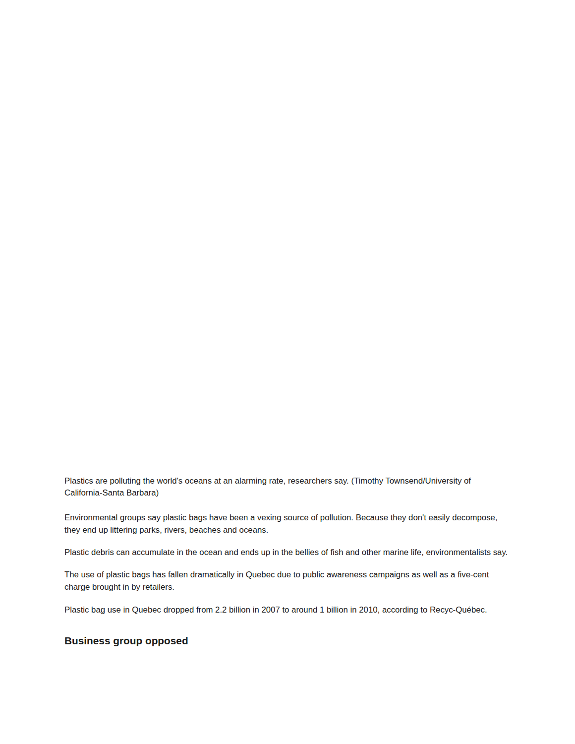Plastics are polluting the world's oceans at an alarming rate, researchers say. (Timothy Townsend/University of California-Santa Barbara)
Environmental groups say plastic bags have been a vexing source of pollution. Because they don't easily decompose, they end up littering parks, rivers, beaches and oceans.
Plastic debris can accumulate in the ocean and ends up in the bellies of fish and other marine life, environmentalists say.
The use of plastic bags has fallen dramatically in Quebec due to public awareness campaigns as well as a five-cent charge brought in by retailers.
Plastic bag use in Quebec dropped from 2.2 billion in 2007 to around 1 billion in 2010, according to Recyc-Québec.
Business group opposed